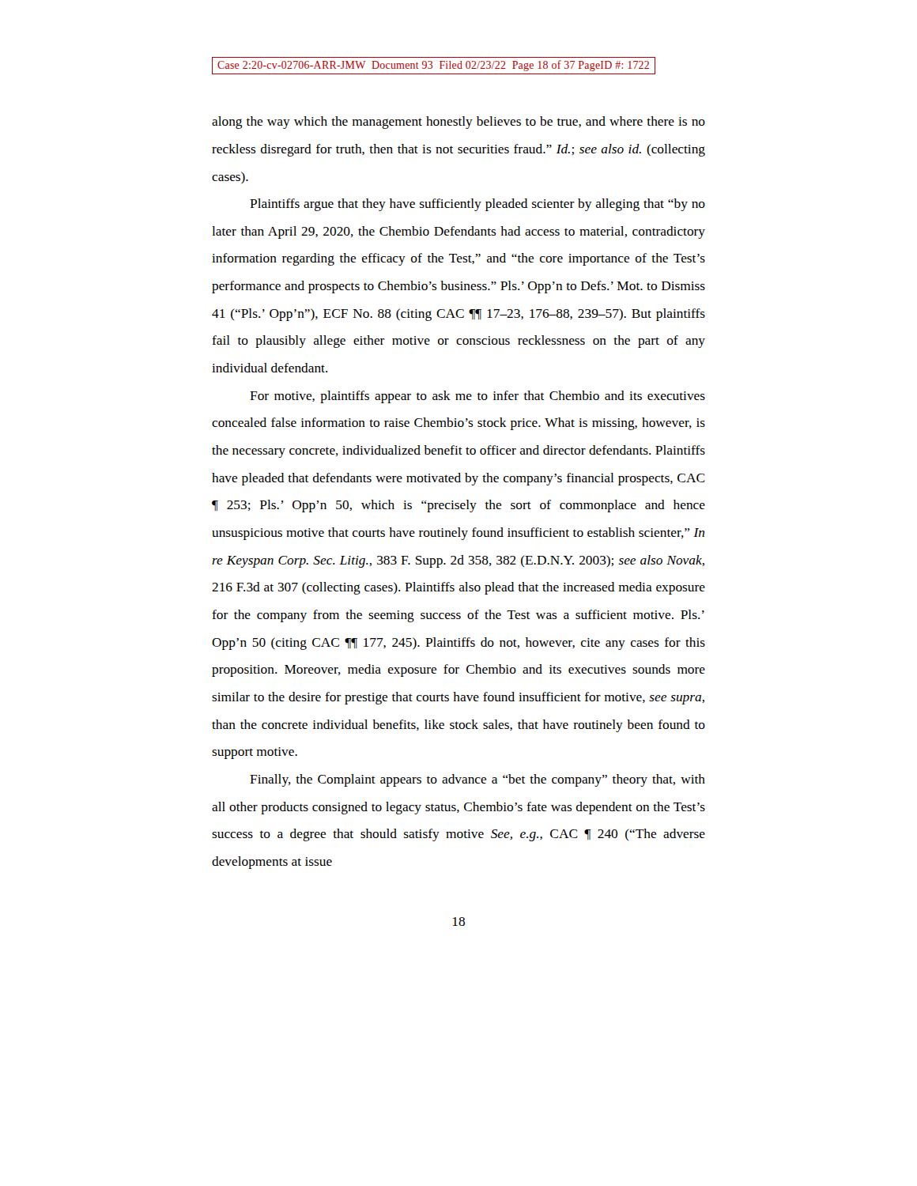Case 2:20-cv-02706-ARR-JMW Document 93 Filed 02/23/22 Page 18 of 37 PageID #: 1722
along the way which the management honestly believes to be true, and where there is no reckless disregard for truth, then that is not securities fraud.” Id.; see also id. (collecting cases).
Plaintiffs argue that they have sufficiently pleaded scienter by alleging that “by no later than April 29, 2020, the Chembio Defendants had access to material, contradictory information regarding the efficacy of the Test,” and “the core importance of the Test’s performance and prospects to Chembio’s business.” Pls.’ Opp’n to Defs.’ Mot. to Dismiss 41 (“Pls.’ Opp’n”), ECF No. 88 (citing CAC ¶¶ 17–23, 176–88, 239–57). But plaintiffs fail to plausibly allege either motive or conscious recklessness on the part of any individual defendant.
For motive, plaintiffs appear to ask me to infer that Chembio and its executives concealed false information to raise Chembio’s stock price. What is missing, however, is the necessary concrete, individualized benefit to officer and director defendants. Plaintiffs have pleaded that defendants were motivated by the company’s financial prospects, CAC ¶ 253; Pls.’ Opp’n 50, which is “precisely the sort of commonplace and hence unsuspicious motive that courts have routinely found insufficient to establish scienter,” In re Keyspan Corp. Sec. Litig., 383 F. Supp. 2d 358, 382 (E.D.N.Y. 2003); see also Novak, 216 F.3d at 307 (collecting cases). Plaintiffs also plead that the increased media exposure for the company from the seeming success of the Test was a sufficient motive. Pls.’ Opp’n 50 (citing CAC ¶¶ 177, 245). Plaintiffs do not, however, cite any cases for this proposition. Moreover, media exposure for Chembio and its executives sounds more similar to the desire for prestige that courts have found insufficient for motive, see supra, than the concrete individual benefits, like stock sales, that have routinely been found to support motive.
Finally, the Complaint appears to advance a “bet the company” theory that, with all other products consigned to legacy status, Chembio’s fate was dependent on the Test’s success to a degree that should satisfy motive See, e.g., CAC ¶ 240 (“The adverse developments at issue
18